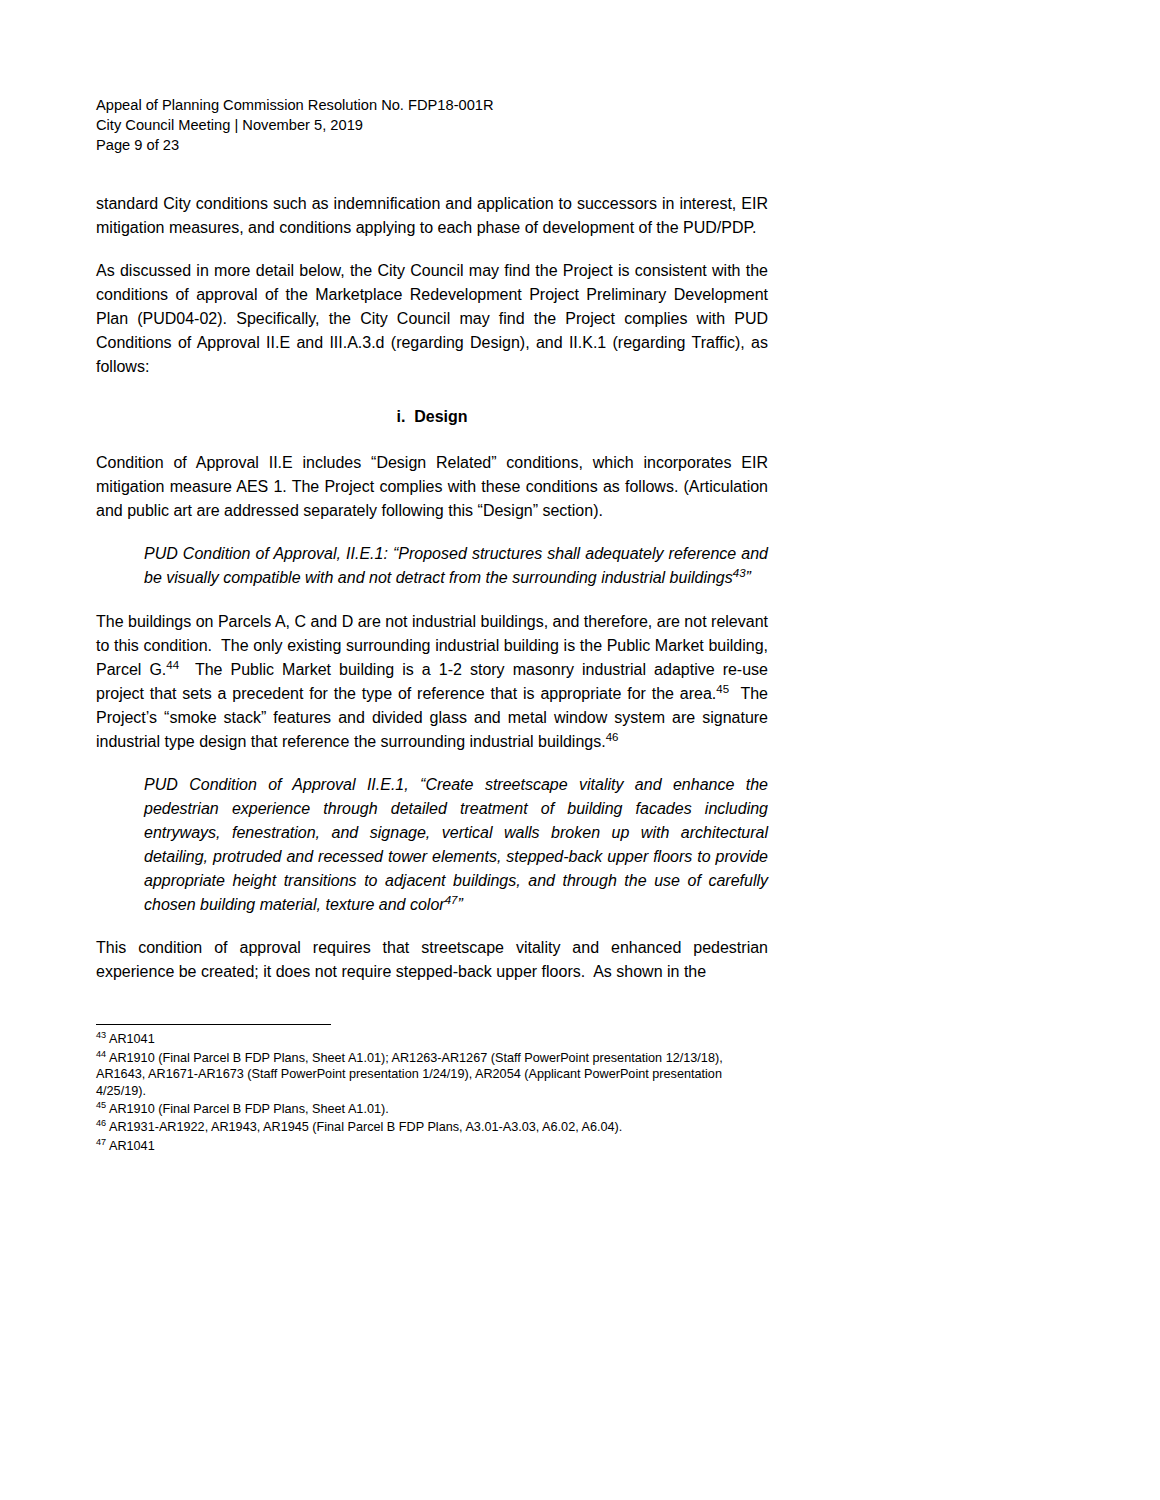Appeal of Planning Commission Resolution No. FDP18-001R
City Council Meeting | November 5, 2019
Page 9 of 23
standard City conditions such as indemnification and application to successors in interest, EIR mitigation measures, and conditions applying to each phase of development of the PUD/PDP.
As discussed in more detail below, the City Council may find the Project is consistent with the conditions of approval of the Marketplace Redevelopment Project Preliminary Development Plan (PUD04-02). Specifically, the City Council may find the Project complies with PUD Conditions of Approval II.E and III.A.3.d (regarding Design), and II.K.1 (regarding Traffic), as follows:
i. Design
Condition of Approval II.E includes “Design Related” conditions, which incorporates EIR mitigation measure AES 1. The Project complies with these conditions as follows. (Articulation and public art are addressed separately following this “Design” section).
PUD Condition of Approval, II.E.1: “Proposed structures shall adequately reference and be visually compatible with and not detract from the surrounding industrial buildings43”
The buildings on Parcels A, C and D are not industrial buildings, and therefore, are not relevant to this condition. The only existing surrounding industrial building is the Public Market building, Parcel G.44 The Public Market building is a 1-2 story masonry industrial adaptive re-use project that sets a precedent for the type of reference that is appropriate for the area.45 The Project’s “smoke stack” features and divided glass and metal window system are signature industrial type design that reference the surrounding industrial buildings.46
PUD Condition of Approval II.E.1, “Create streetscape vitality and enhance the pedestrian experience through detailed treatment of building facades including entryways, fenestration, and signage, vertical walls broken up with architectural detailing, protruded and recessed tower elements, stepped-back upper floors to provide appropriate height transitions to adjacent buildings, and through the use of carefully chosen building material, texture and color47”
This condition of approval requires that streetscape vitality and enhanced pedestrian experience be created; it does not require stepped-back upper floors. As shown in the
43 AR1041
44 AR1910 (Final Parcel B FDP Plans, Sheet A1.01); AR1263-AR1267 (Staff PowerPoint presentation 12/13/18), AR1643, AR1671-AR1673 (Staff PowerPoint presentation 1/24/19), AR2054 (Applicant PowerPoint presentation 4/25/19).
45 AR1910 (Final Parcel B FDP Plans, Sheet A1.01).
46 AR1931-AR1922, AR1943, AR1945 (Final Parcel B FDP Plans, A3.01-A3.03, A6.02, A6.04).
47 AR1041